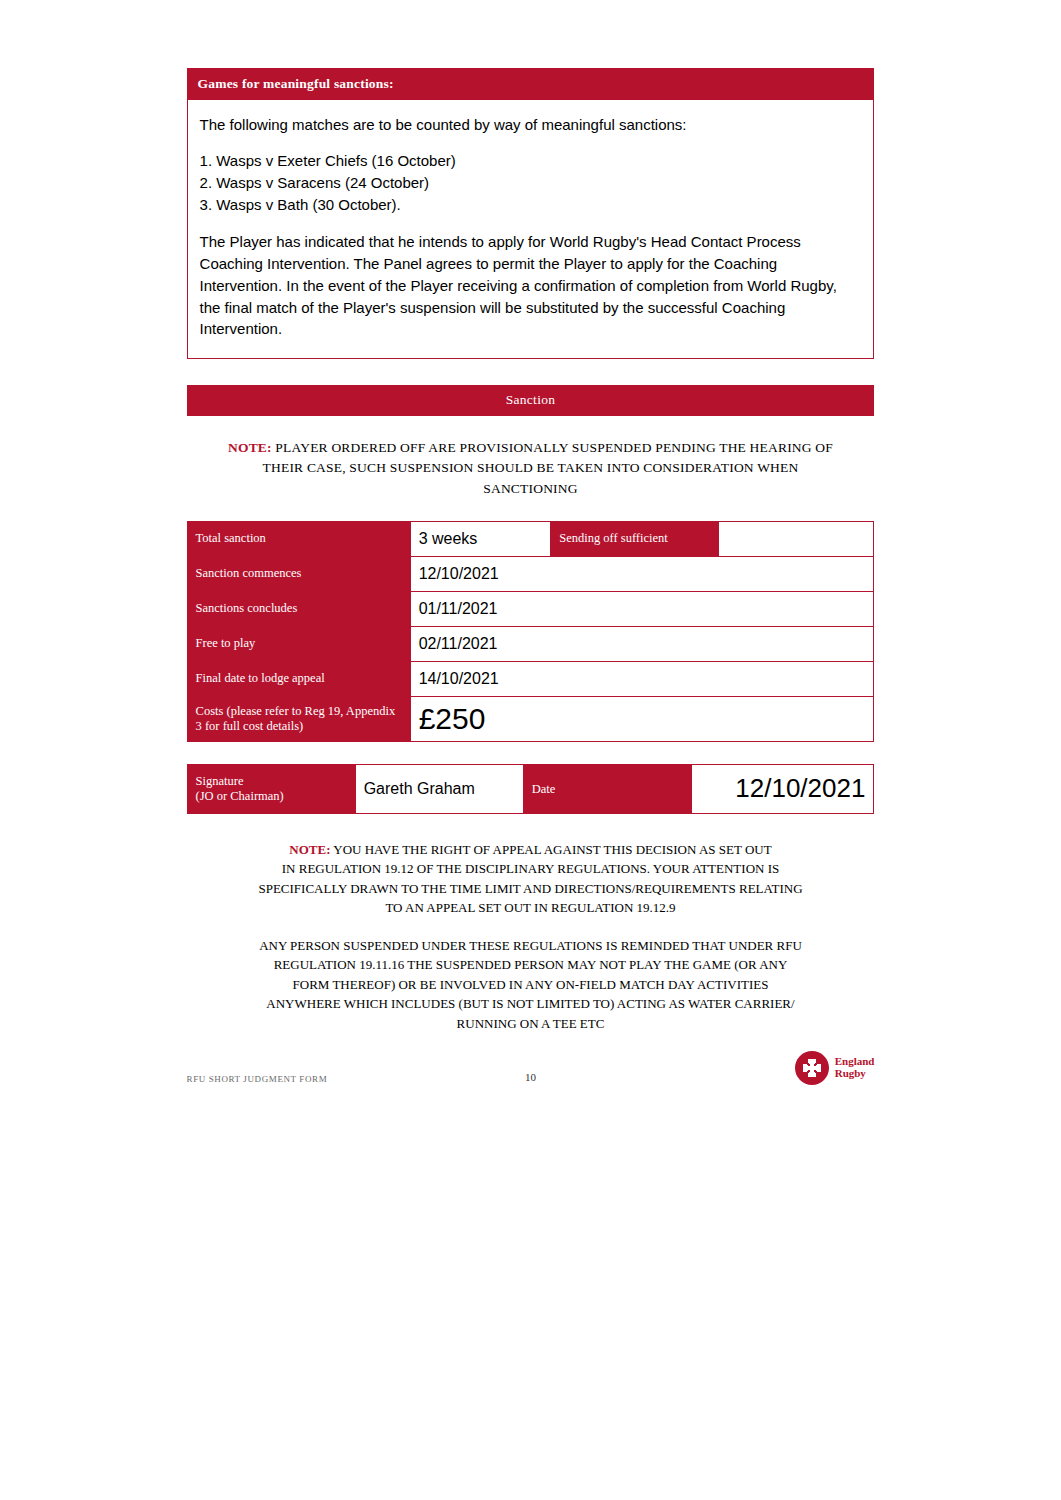Games for meaningful sanctions:
The following matches are to be counted by way of meaningful sanctions:
1. Wasps v Exeter Chiefs (16 October)
2. Wasps v Saracens (24 October)
3. Wasps v Bath (30 October).
The Player has indicated that he intends to apply for World Rugby's Head Contact Process Coaching Intervention. The Panel agrees to permit the Player to apply for the Coaching Intervention. In the event of the Player receiving a confirmation of completion from World Rugby, the final match of the Player's suspension will be substituted by the successful Coaching Intervention.
Sanction
NOTE: PLAYER ORDERED OFF ARE PROVISIONALLY SUSPENDED PENDING THE HEARING OF THEIR CASE, SUCH SUSPENSION SHOULD BE TAKEN INTO CONSIDERATION WHEN SANCTIONING
| Total sanction | 3 weeks | Sending off sufficient | |
| Sanction commences | 12/10/2021 |
| Sanctions concludes | 01/11/2021 |
| Free to play | 02/11/2021 |
| Final date to lodge appeal | 14/10/2021 |
| Costs (please refer to Reg 19, Appendix 3 for full cost details) | £250 |
| Signature (JO or Chairman) | Gareth Graham | Date | 12/10/2021 |
NOTE: YOU HAVE THE RIGHT OF APPEAL AGAINST THIS DECISION AS SET OUT
IN REGULATION 19.12 OF THE DISCIPLINARY REGULATIONS. YOUR ATTENTION IS
SPECIFICALLY DRAWN TO THE TIME LIMIT AND DIRECTIONS/REQUIREMENTS RELATING
TO AN APPEAL SET OUT IN REGULATION 19.12.9
ANY PERSON SUSPENDED UNDER THESE REGULATIONS IS REMINDED THAT UNDER RFU
REGULATION 19.11.16 THE SUSPENDED PERSON MAY NOT PLAY THE GAME (OR ANY
FORM THEREOF) OR BE INVOLVED IN ANY ON-FIELD MATCH DAY ACTIVITIES
ANYWHERE WHICH INCLUDES (BUT IS NOT LIMITED TO) ACTING AS WATER CARRIER/
RUNNING ON A TEE ETC
RFU SHORT JUDGMENT FORM
England Rugby
10